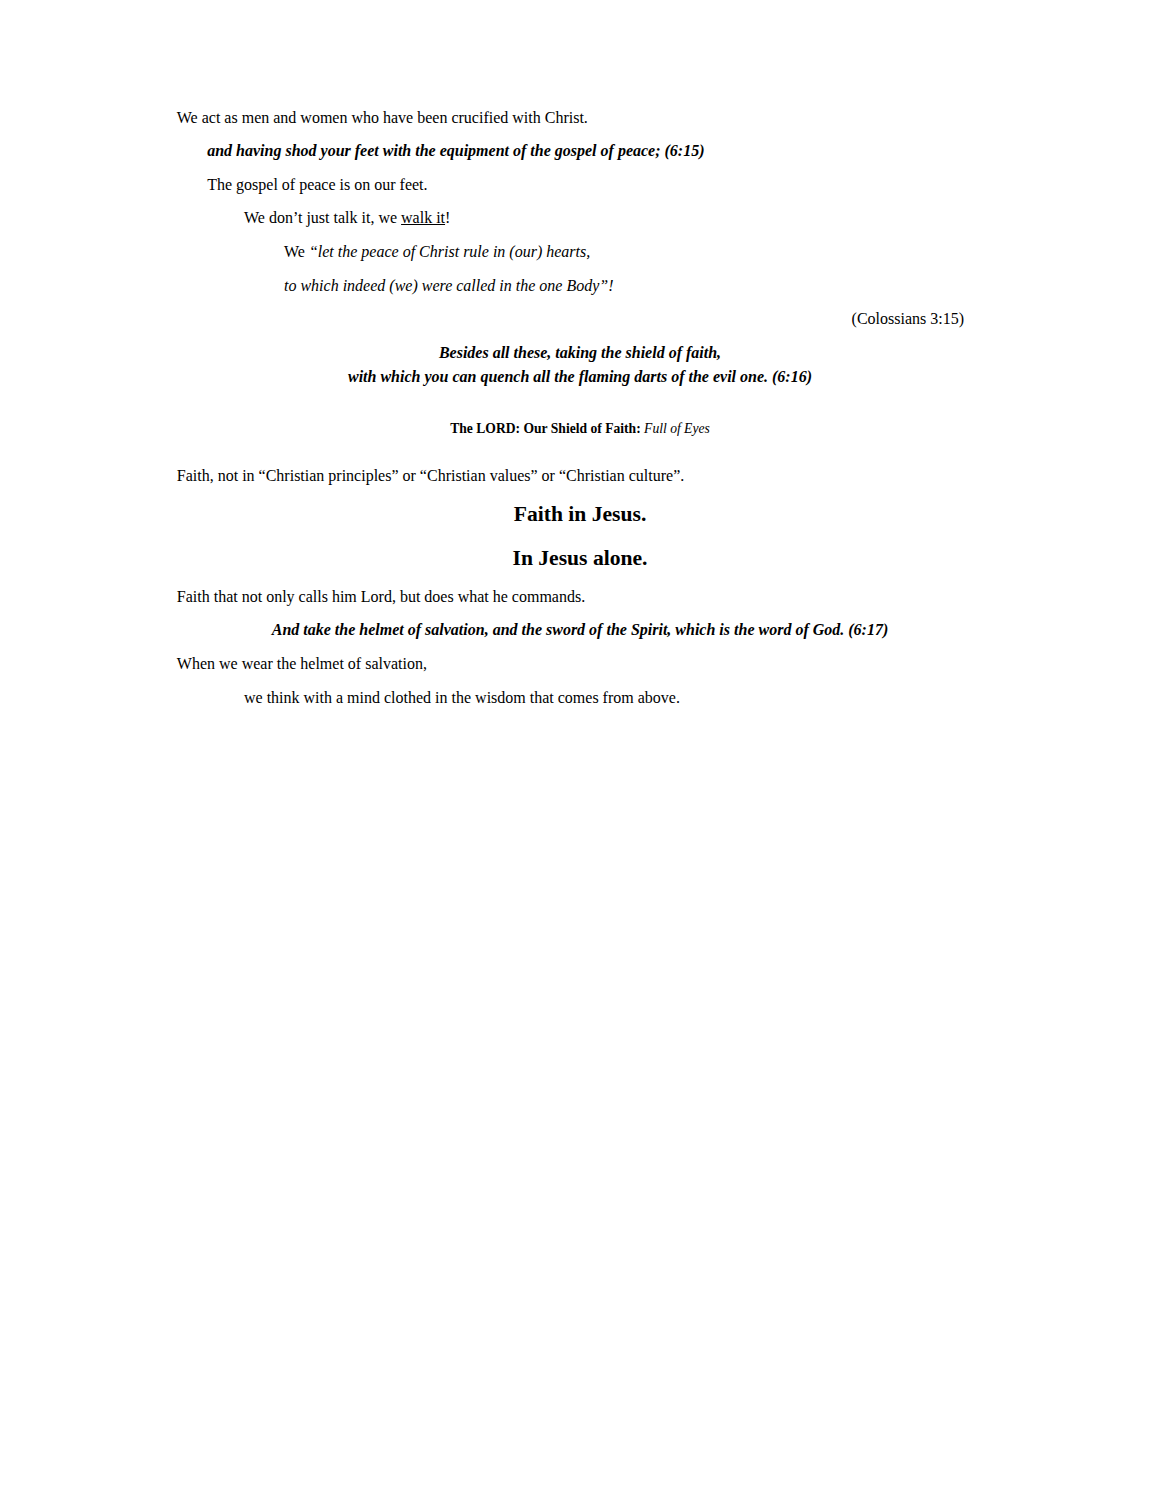We act as men and women who have been crucified with Christ.
and having shod your feet with the equipment of the gospel of peace; (6:15)
The gospel of peace is on our feet.
We don’t just talk it, we walk it!
We “let the peace of Christ rule in (our) hearts,
to which indeed (we) were called in the one Body”!
(Colossians 3:15)
Besides all these, taking the shield of faith,
with which you can quench all the flaming darts of the evil one. (6:16)
The LORD: Our Shield of Faith: Full of Eyes
Faith, not in “Christian principles” or “Christian values” or “Christian culture”.
Faith in Jesus.
In Jesus alone.
Faith that not only calls him Lord, but does what he commands.
And take the helmet of salvation, and the sword of the Spirit, which is the word of God. (6:17)
When we wear the helmet of salvation,
we think with a mind clothed in the wisdom that comes from above.